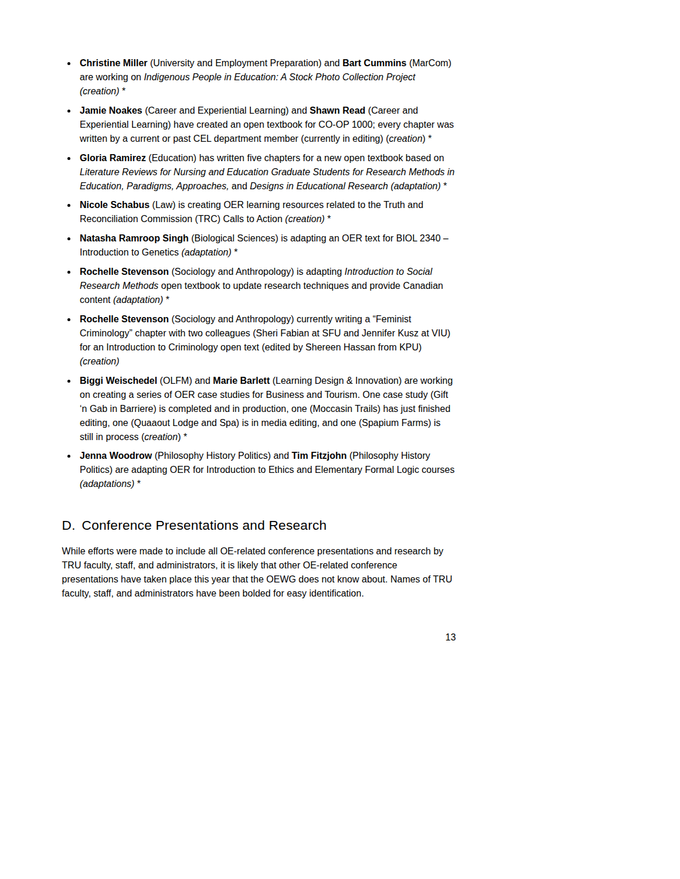Christine Miller (University and Employment Preparation) and Bart Cummins (MarCom) are working on Indigenous People in Education: A Stock Photo Collection Project (creation) *
Jamie Noakes (Career and Experiential Learning) and Shawn Read (Career and Experiential Learning) have created an open textbook for CO-OP 1000; every chapter was written by a current or past CEL department member (currently in editing) (creation) *
Gloria Ramirez (Education) has written five chapters for a new open textbook based on Literature Reviews for Nursing and Education Graduate Students for Research Methods in Education, Paradigms, Approaches, and Designs in Educational Research (adaptation) *
Nicole Schabus (Law) is creating OER learning resources related to the Truth and Reconciliation Commission (TRC) Calls to Action (creation) *
Natasha Ramroop Singh (Biological Sciences) is adapting an OER text for BIOL 2340 – Introduction to Genetics (adaptation) *
Rochelle Stevenson (Sociology and Anthropology) is adapting Introduction to Social Research Methods open textbook to update research techniques and provide Canadian content (adaptation) *
Rochelle Stevenson (Sociology and Anthropology) currently writing a “Feminist Criminology” chapter with two colleagues (Sheri Fabian at SFU and Jennifer Kusz at VIU) for an Introduction to Criminology open text (edited by Shereen Hassan from KPU) (creation)
Biggi Weischedel (OLFM) and Marie Barlett (Learning Design & Innovation) are working on creating a series of OER case studies for Business and Tourism. One case study (Gift ‘n Gab in Barriere) is completed and in production, one (Moccasin Trails) has just finished editing, one (Quaaout Lodge and Spa) is in media editing, and one (Spapium Farms) is still in process (creation) *
Jenna Woodrow (Philosophy History Politics) and Tim Fitzjohn (Philosophy History Politics) are adapting OER for Introduction to Ethics and Elementary Formal Logic courses (adaptations) *
D. Conference Presentations and Research
While efforts were made to include all OE-related conference presentations and research by TRU faculty, staff, and administrators, it is likely that other OE-related conference presentations have taken place this year that the OEWG does not know about. Names of TRU faculty, staff, and administrators have been bolded for easy identification.
13